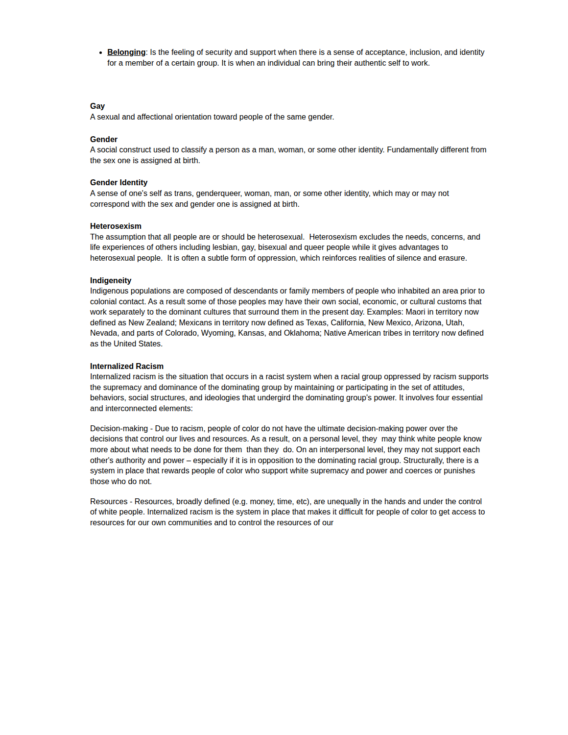Belonging: Is the feeling of security and support when there is a sense of acceptance, inclusion, and identity for a member of a certain group. It is when an individual can bring their authentic self to work.
Gay
A sexual and affectional orientation toward people of the same gender.
Gender
A social construct used to classify a person as a man, woman, or some other identity. Fundamentally different from the sex one is assigned at birth.
Gender Identity
A sense of one's self as trans, genderqueer, woman, man, or some other identity, which may or may not correspond with the sex and gender one is assigned at birth.
Heterosexism
The assumption that all people are or should be heterosexual. Heterosexism excludes the needs, concerns, and life experiences of others including lesbian, gay, bisexual and queer people while it gives advantages to heterosexual people. It is often a subtle form of oppression, which reinforces realities of silence and erasure.
Indigeneity
Indigenous populations are composed of descendants or family members of people who inhabited an area prior to colonial contact. As a result some of those peoples may have their own social, economic, or cultural customs that work separately to the dominant cultures that surround them in the present day. Examples: Maori in territory now defined as New Zealand; Mexicans in territory now defined as Texas, California, New Mexico, Arizona, Utah, Nevada, and parts of Colorado, Wyoming, Kansas, and Oklahoma; Native American tribes in territory now defined as the United States.
Internalized Racism
Internalized racism is the situation that occurs in a racist system when a racial group oppressed by racism supports the supremacy and dominance of the dominating group by maintaining or participating in the set of attitudes, behaviors, social structures, and ideologies that undergird the dominating group's power. It involves four essential and interconnected elements:
Decision-making - Due to racism, people of color do not have the ultimate decision-making power over the decisions that control our lives and resources. As a result, on a personal level, they may think white people know more about what needs to be done for them than they do. On an interpersonal level, they may not support each other's authority and power – especially if it is in opposition to the dominating racial group. Structurally, there is a system in place that rewards people of color who support white supremacy and power and coerces or punishes those who do not.
Resources - Resources, broadly defined (e.g. money, time, etc), are unequally in the hands and under the control of white people. Internalized racism is the system in place that makes it difficult for people of color to get access to resources for our own communities and to control the resources of our